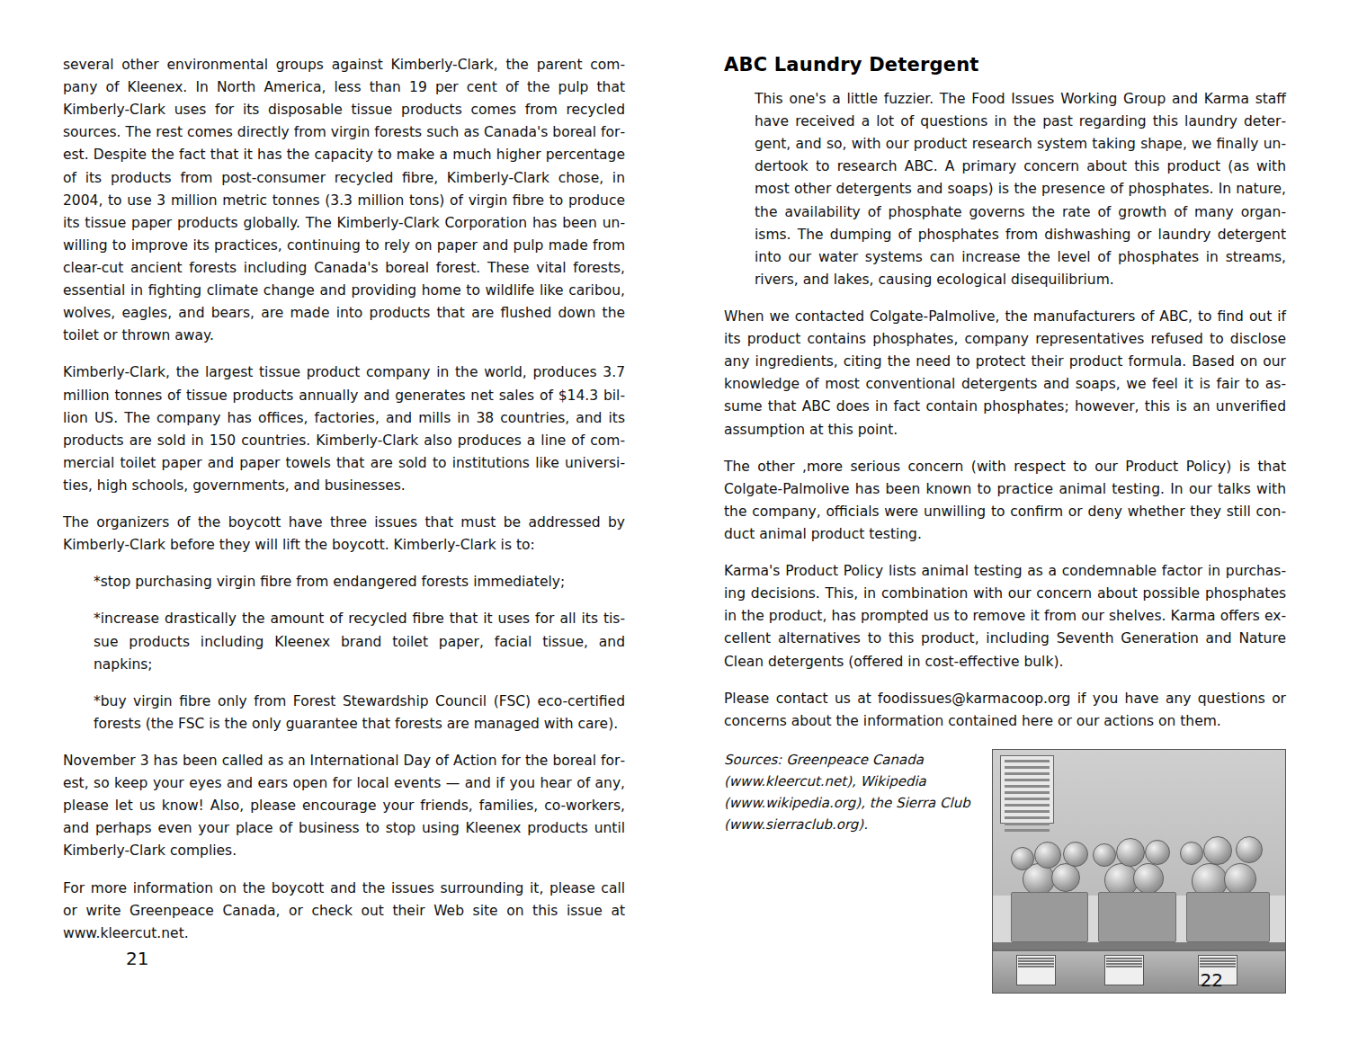several other environmental groups against Kimberly-Clark, the parent company of Kleenex. In North America, less than 19 per cent of the pulp that Kimberly-Clark uses for its disposable tissue products comes from recycled sources. The rest comes directly from virgin forests such as Canada's boreal forest. Despite the fact that it has the capacity to make a much higher percentage of its products from post-consumer recycled fibre, Kimberly-Clark chose, in 2004, to use 3 million metric tonnes (3.3 million tons) of virgin fibre to produce its tissue paper products globally. The Kimberly-Clark Corporation has been unwilling to improve its practices, continuing to rely on paper and pulp made from clear-cut ancient forests including Canada's boreal forest. These vital forests, essential in fighting climate change and providing home to wildlife like caribou, wolves, eagles, and bears, are made into products that are flushed down the toilet or thrown away.
Kimberly-Clark, the largest tissue product company in the world, produces 3.7 million tonnes of tissue products annually and generates net sales of $14.3 billion US. The company has offices, factories, and mills in 38 countries, and its products are sold in 150 countries. Kimberly-Clark also produces a line of commercial toilet paper and paper towels that are sold to institutions like universities, high schools, governments, and businesses.
The organizers of the boycott have three issues that must be addressed by Kimberly-Clark before they will lift the boycott. Kimberly-Clark is to:
*stop purchasing virgin fibre from endangered forests immediately;
*increase drastically the amount of recycled fibre that it uses for all its tissue products including Kleenex brand toilet paper, facial tissue, and napkins;
*buy virgin fibre only from Forest Stewardship Council (FSC) eco-certified forests (the FSC is the only guarantee that forests are managed with care).
November 3 has been called as an International Day of Action for the boreal forest, so keep your eyes and ears open for local events — and if you hear of any, please let us know! Also, please encourage your friends, families, co-workers, and perhaps even your place of business to stop using Kleenex products until Kimberly-Clark complies.
For more information on the boycott and the issues surrounding it, please call or write Greenpeace Canada, or check out their Web site on this issue at www.kleercut.net.
21
ABC Laundry Detergent
This one's a little fuzzier. The Food Issues Working Group and Karma staff have received a lot of questions in the past regarding this laundry detergent, and so, with our product research system taking shape, we finally undertook to research ABC. A primary concern about this product (as with most other detergents and soaps) is the presence of phosphates. In nature, the availability of phosphate governs the rate of growth of many organisms. The dumping of phosphates from dishwashing or laundry detergent into our water systems can increase the level of phosphates in streams, rivers, and lakes, causing ecological disequilibrium.
When we contacted Colgate-Palmolive, the manufacturers of ABC, to find out if its product contains phosphates, company representatives refused to disclose any ingredients, citing the need to protect their product formula. Based on our knowledge of most conventional detergents and soaps, we feel it is fair to assume that ABC does in fact contain phosphates; however, this is an unverified assumption at this point.
The other ,more serious concern (with respect to our Product Policy) is that Colgate-Palmolive has been known to practice animal testing. In our talks with the company, officials were unwilling to confirm or deny whether they still conduct animal product testing.
Karma's Product Policy lists animal testing as a condemnable factor in purchasing decisions. This, in combination with our concern about possible phosphates in the product, has prompted us to remove it from our shelves. Karma offers excellent alternatives to this product, including Seventh Generation and Nature Clean detergents (offered in cost-effective bulk).
Please contact us at foodissues@karmacoop.org if you have any questions or concerns about the information contained here or our actions on them.
Sources: Greenpeace Canada (www.kleercut.net), Wikipedia (www.wikipedia.org), the Sierra Club (www.sierraclub.org).
22